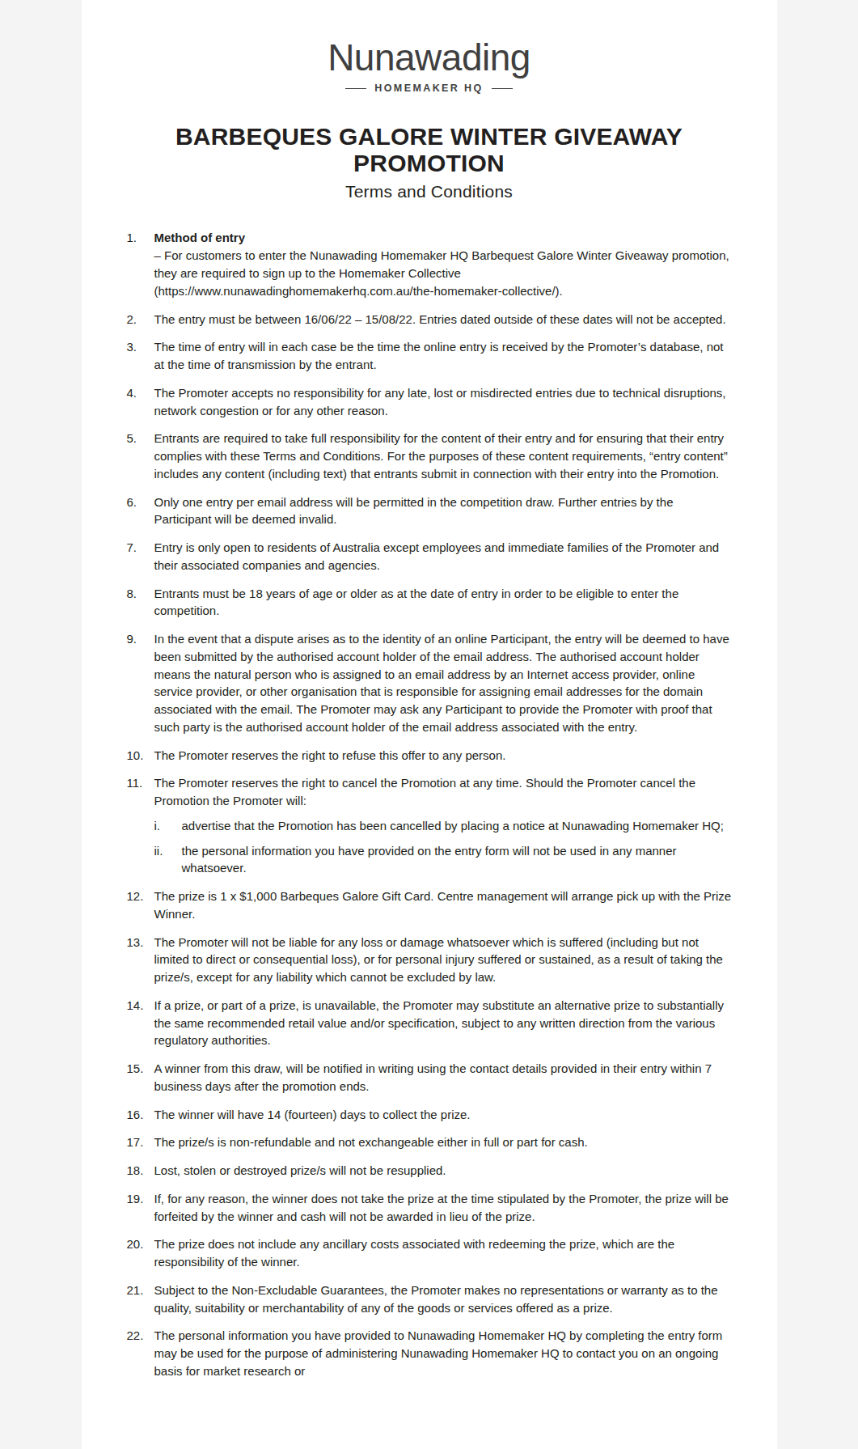Nunawading
HOMEMAKER HQ
Barbeques Galore Winter Giveaway Promotion
Terms and Conditions
Method of entry – For customers to enter the Nunawading Homemaker HQ Barbequest Galore Winter Giveaway promotion, they are required to sign up to the Homemaker Collective (https://www.nunawadinghomemakerhq.com.au/the-homemaker-collective/).
The entry must be between 16/06/22 – 15/08/22. Entries dated outside of these dates will not be accepted.
The time of entry will in each case be the time the online entry is received by the Promoter’s database, not at the time of transmission by the entrant.
The Promoter accepts no responsibility for any late, lost or misdirected entries due to technical disruptions, network congestion or for any other reason.
Entrants are required to take full responsibility for the content of their entry and for ensuring that their entry complies with these Terms and Conditions. For the purposes of these content requirements, “entry content” includes any content (including text) that entrants submit in connection with their entry into the Promotion.
Only one entry per email address will be permitted in the competition draw. Further entries by the Participant will be deemed invalid.
Entry is only open to residents of Australia except employees and immediate families of the Promoter and their associated companies and agencies.
Entrants must be 18 years of age or older as at the date of entry in order to be eligible to enter the competition.
In the event that a dispute arises as to the identity of an online Participant, the entry will be deemed to have been submitted by the authorised account holder of the email address. The authorised account holder means the natural person who is assigned to an email address by an Internet access provider, online service provider, or other organisation that is responsible for assigning email addresses for the domain associated with the email. The Promoter may ask any Participant to provide the Promoter with proof that such party is the authorised account holder of the email address associated with the entry.
The Promoter reserves the right to refuse this offer to any person.
The Promoter reserves the right to cancel the Promotion at any time. Should the Promoter cancel the Promotion the Promoter will:
advertise that the Promotion has been cancelled by placing a notice at Nunawading Homemaker HQ;
the personal information you have provided on the entry form will not be used in any manner whatsoever.
The prize is 1 x $1,000 Barbeques Galore Gift Card. Centre management will arrange pick up with the Prize Winner.
The Promoter will not be liable for any loss or damage whatsoever which is suffered (including but not limited to direct or consequential loss), or for personal injury suffered or sustained, as a result of taking the prize/s, except for any liability which cannot be excluded by law.
If a prize, or part of a prize, is unavailable, the Promoter may substitute an alternative prize to substantially the same recommended retail value and/or specification, subject to any written direction from the various regulatory authorities.
A winner from this draw, will be notified in writing using the contact details provided in their entry within 7 business days after the promotion ends.
The winner will have 14 (fourteen) days to collect the prize.
The prize/s is non-refundable and not exchangeable either in full or part for cash.
Lost, stolen or destroyed prize/s will not be resupplied.
If, for any reason, the winner does not take the prize at the time stipulated by the Promoter, the prize will be forfeited by the winner and cash will not be awarded in lieu of the prize.
The prize does not include any ancillary costs associated with redeeming the prize, which are the responsibility of the winner.
Subject to the Non-Excludable Guarantees, the Promoter makes no representations or warranty as to the quality, suitability or merchantability of any of the goods or services offered as a prize.
The personal information you have provided to Nunawading Homemaker HQ by completing the entry form may be used for the purpose of administering Nunawading Homemaker HQ to contact you on an ongoing basis for market research or